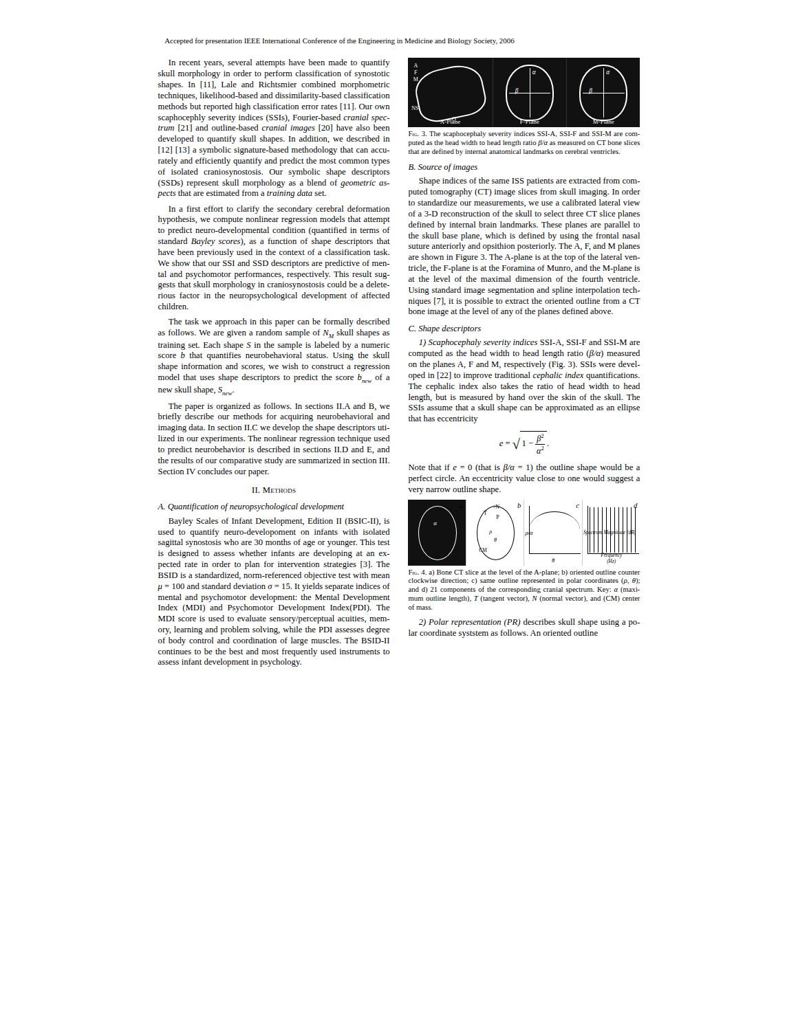Accepted for presentation IEEE International Conference of the Engineering in Medicine and Biology Society, 2006
In recent years, several attempts have been made to quantify skull morphology in order to perform classification of synostotic shapes. In [11], Lale and Richtsmier combined morphometric techniques, likelihood-based and dissimilarity-based classification methods but reported high classification error rates [11]. Our own scaphocephly severity indices (SSIs), Fourier-based cranial spectrum [21] and outline-based cranial images [20] have also been developed to quantify skull shapes. In addition, we described in [12] [13] a symbolic signature-based methodology that can accurately and efficiently quantify and predict the most common types of isolated craniosynostosis. Our symbolic shape descriptors (SSDs) represent skull morphology as a blend of geometric aspects that are estimated from a training data set.
In a first effort to clarify the secondary cerebral deformation hypothesis, we compute nonlinear regression models that attempt to predict neuro-developmental condition (quantified in terms of standard Bayley scores), as a function of shape descriptors that have been previously used in the context of a classification task. We show that our SSI and SSD descriptors are predictive of mental and psychomotor performances, respectively. This result suggests that skull morphology in craniosynostosis could be a deleterious factor in the neuropsychological development of affected children.
The task we approach in this paper can be formally described as follows. We are given a random sample of NM skull shapes as training set. Each shape S in the sample is labeled by a numeric score b that quantifies neurobehavioral status. Using the skull shape information and scores, we wish to construct a regression model that uses shape descriptors to predict the score bnew of a new skull shape, Snew.
The paper is organized as follows. In sections II.A and B, we briefly describe our methods for acquiring neurobehavioral and imaging data. In section II.C we develop the shape descriptors utilized in our experiments. The nonlinear regression technique used to predict neurobehavior is described in sections II.D and E, and the results of our comparative study are summarized in section III. Section IV concludes our paper.
II. Methods
A. Quantification of neuropsychological development
Bayley Scales of Infant Development, Edition II (BSIC-II), is used to quantify neuro-developoment on infants with isolated sagittal synostosis who are 30 months of age or younger. This test is designed to assess whether infants are developing at an expected rate in order to plan for intervention strategies [3]. The BSID is a standardized, norm-referenced objective test with mean μ = 100 and standard deviation σ = 15. It yields separate indices of mental and psychomotor development: the Mental Development Index (MDI) and Psychomotor Development Index(PDI). The MDI score is used to evaluate sensory/perceptual acuities, memory, learning and problem solving, while the PDI assesses degree of body control and coordination of large muscles. The BSID-II continues to be the best and most frequently used instruments to assess infant development in psychology.
A
F
M
NS
O
A-Plane
α
β
F-Plane
α
β
M-Plane
Fig. 3. The scaphocephaly severity indices SSI-A, SSI-F and SSI-M are computed as the head width to head length ratio β/α as measured on CT bone slices that are defined by internal anatomical landmarks on cerebral ventricles.
B. Source of images
Shape indices of the same ISS patients are extracted from computed tomography (CT) image slices from skull imaging. In order to standardize our measurements, we use a calibrated lateral view of a 3-D reconstruction of the skull to select three CT slice planes defined by internal brain landmarks. These planes are parallel to the skull base plane, which is defined by using the frontal nasal suture anteriorly and opsithion posteriorly. The A, F, and M planes are shown in Figure 3. The A-plane is at the top of the lateral ventricle, the F-plane is at the Foramina of Munro, and the M-plane is at the level of the maximal dimension of the fourth ventricle. Using standard image segmentation and spline interpolation techniques [7], it is possible to extract the oriented outline from a CT bone image at the level of any of the planes defined above.
C. Shape descriptors
1) Scaphocephaly severity indices SSI-A, SSI-F and SSI-M are computed as the head width to head length ratio (β/α) measured on the planes A, F and M, respectively (Fig. 3). SSIs were developed in [22] to improve traditional cephalic index quantifications. The cephalic index also takes the ratio of head width to head length, but is measured by hand over the skin of the skull. The SSIs assume that a skull shape can be approximated as an ellipse that has eccentricity
e = √1 − β2 α2.
Note that if e = 0 (that is β/α = 1) the outline shape would be a perfect circle. An eccentricity value close to one would suggest a very narrow outline shape.
α
a
↑N
T
P
ρ
θ
CM
b
ρ/α
θ
c
Spectrum Magnitude (dB)
Frequency (Hz)
d
Fig. 4. a) Bone CT slice at the level of the A-plane; b) oriented outline counter clockwise direction; c) same outline represented in polar coordinates (ρ, θ); and d) 21 components of the corresponding cranial spectrum. Key: α (maximum outline length), T (tangent vector), N (normal vector), and (CM) center of mass.
2) Polar representation (PR) describes skull shape using a polar coordinate syststem as follows. An oriented outline